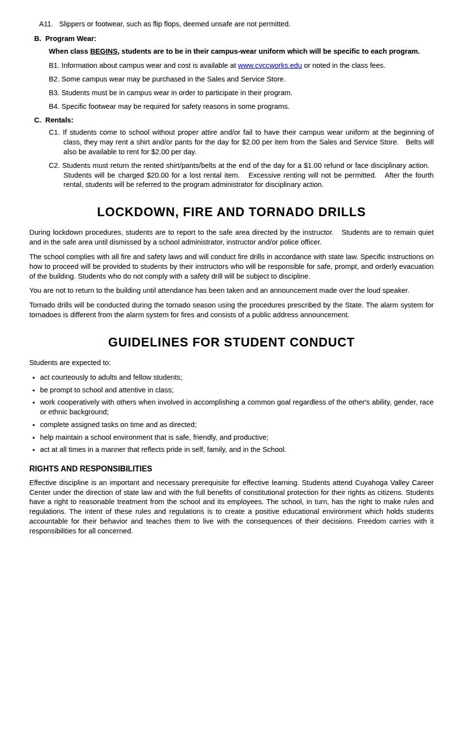A11. Slippers or footwear, such as flip flops, deemed unsafe are not permitted.
B. Program Wear:
When class BEGINS, students are to be in their campus-wear uniform which will be specific to each program.
B1. Information about campus wear and cost is available at www.cvccworks.edu or noted in the class fees.
B2. Some campus wear may be purchased in the Sales and Service Store.
B3. Students must be in campus wear in order to participate in their program.
B4. Specific footwear may be required for safety reasons in some programs.
C. Rentals:
C1. If students come to school without proper attire and/or fail to have their campus wear uniform at the beginning of class, they may rent a shirt and/or pants for the day for $2.00 per item from the Sales and Service Store. Belts will also be available to rent for $2.00 per day.
C2. Students must return the rented shirt/pants/belts at the end of the day for a $1.00 refund or face disciplinary action. Students will be charged $20.00 for a lost rental item. Excessive renting will not be permitted. After the fourth rental, students will be referred to the program administrator for disciplinary action.
LOCKDOWN, FIRE AND TORNADO DRILLS
During lockdown procedures, students are to report to the safe area directed by the instructor. Students are to remain quiet and in the safe area until dismissed by a school administrator, instructor and/or police officer.
The school complies with all fire and safety laws and will conduct fire drills in accordance with state law. Specific instructions on how to proceed will be provided to students by their instructors who will be responsible for safe, prompt, and orderly evacuation of the building. Students who do not comply with a safety drill will be subject to discipline.
You are not to return to the building until attendance has been taken and an announcement made over the loud speaker.
Tornado drills will be conducted during the tornado season using the procedures prescribed by the State. The alarm system for tornadoes is different from the alarm system for fires and consists of a public address announcement.
GUIDELINES FOR STUDENT CONDUCT
Students are expected to:
act courteously to adults and fellow students;
be prompt to school and attentive in class;
work cooperatively with others when involved in accomplishing a common goal regardless of the other's ability, gender, race or ethnic background;
complete assigned tasks on time and as directed;
help maintain a school environment that is safe, friendly, and productive;
act at all times in a manner that reflects pride in self, family, and in the School.
RIGHTS AND RESPONSIBILITIES
Effective discipline is an important and necessary prerequisite for effective learning. Students attend Cuyahoga Valley Career Center under the direction of state law and with the full benefits of constitutional protection for their rights as citizens. Students have a right to reasonable treatment from the school and its employees. The school, in turn, has the right to make rules and regulations. The intent of these rules and regulations is to create a positive educational environment which holds students accountable for their behavior and teaches them to live with the consequences of their decisions. Freedom carries with it responsibilities for all concerned.